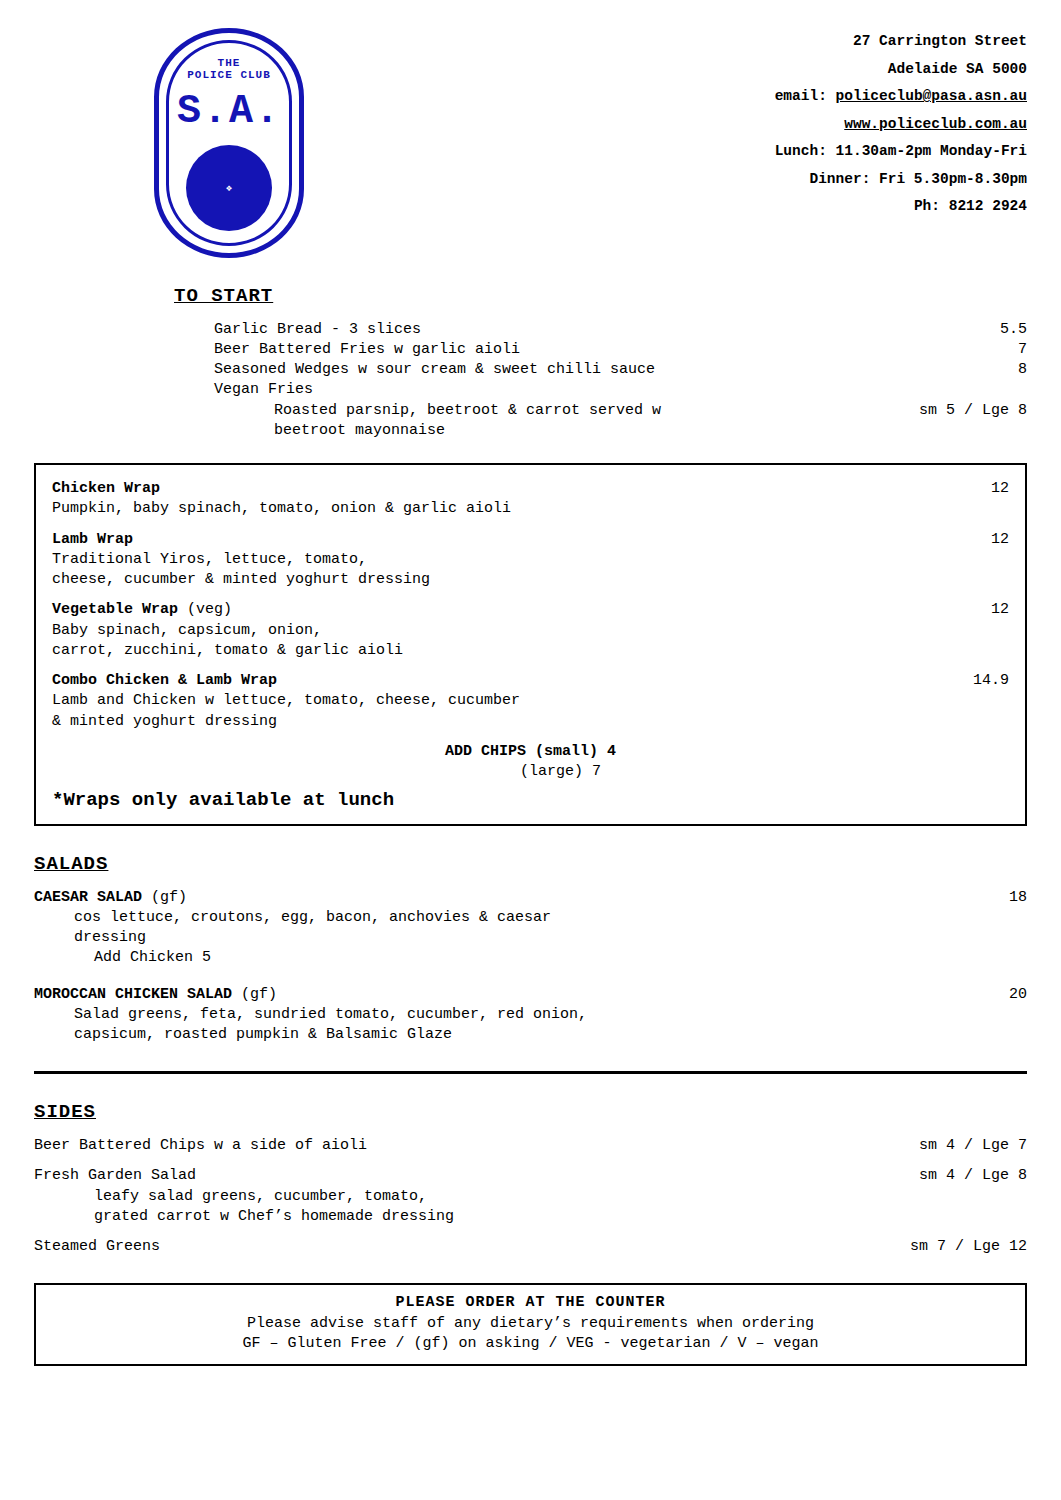THE
POLICE CLUB
S.A.
❖
27 Carrington Street
Adelaide SA 5000
email: policeclub@pasa.asn.au
www.policeclub.com.au
Lunch: 11.30am-2pm Monday-Fri
Dinner: Fri 5.30pm-8.30pm
Ph: 8212 2924
TO START
Garlic Bread - 3 slices 5.5
Beer Battered Fries w garlic aioli 7
Seasoned Wedges w sour cream & sweet chilli sauce 8
Vegan Fries
Roasted parsnip, beetroot & carrot served w sm 5 / Lge 8
beetroot mayonnaise
Chicken Wrap 12
Pumpkin, baby spinach, tomato, onion & garlic aioli
Lamb Wrap 12
Traditional Yiros, lettuce, tomato,
cheese, cucumber & minted yoghurt dressing
Vegetable Wrap (veg) 12
Baby spinach, capsicum, onion,
carrot, zucchini, tomato & garlic aioli
Combo Chicken & Lamb Wrap 14.9
Lamb and Chicken w lettuce, tomato, cheese, cucumber
& minted yoghurt dressing
ADD CHIPS (small) 4
(large) 7
*Wraps only available at lunch
SALADS
CAESAR SALAD (gf) 18
cos lettuce, croutons, egg, bacon, anchovies & caesar
dressing
Add Chicken 5
MOROCCAN CHICKEN SALAD (gf) 20
Salad greens, feta, sundried tomato, cucumber, red onion,
capsicum, roasted pumpkin & Balsamic Glaze
SIDES
Beer Battered Chips w a side of aioli sm 4 / Lge 7
Fresh Garden Salad sm 4 / Lge 8
leafy salad greens, cucumber, tomato,
grated carrot w Chef’s homemade dressing
Steamed Greens sm 7 / Lge 12
PLEASE ORDER AT THE COUNTER
Please advise staff of any dietary’s requirements when ordering
GF – Gluten Free / (gf) on asking / VEG - vegetarian / V – vegan